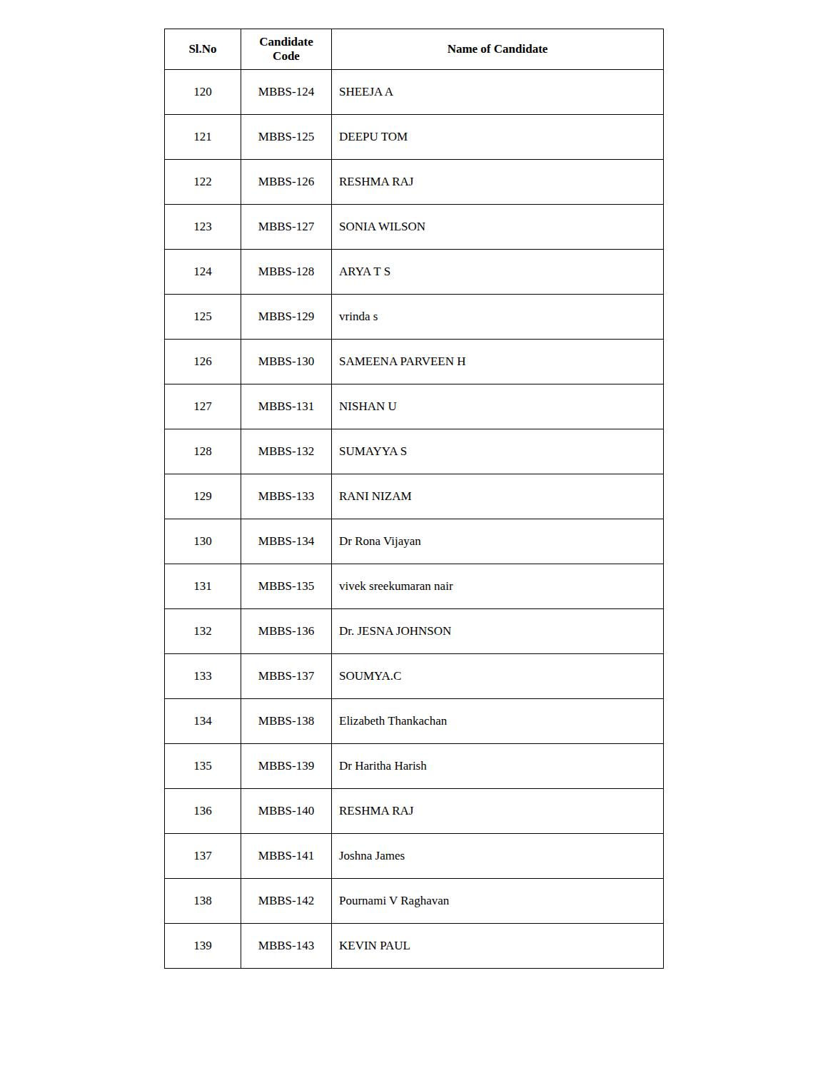| Sl.No | Candidate Code | Name of Candidate |
| --- | --- | --- |
| 120 | MBBS-124 | SHEEJA A |
| 121 | MBBS-125 | DEEPU TOM |
| 122 | MBBS-126 | RESHMA RAJ |
| 123 | MBBS-127 | SONIA WILSON |
| 124 | MBBS-128 | ARYA T S |
| 125 | MBBS-129 | vrinda s |
| 126 | MBBS-130 | SAMEENA PARVEEN H |
| 127 | MBBS-131 | NISHAN U |
| 128 | MBBS-132 | SUMAYYA S |
| 129 | MBBS-133 | RANI NIZAM |
| 130 | MBBS-134 | Dr Rona Vijayan |
| 131 | MBBS-135 | vivek sreekumaran nair |
| 132 | MBBS-136 | Dr. JESNA JOHNSON |
| 133 | MBBS-137 | SOUMYA.C |
| 134 | MBBS-138 | Elizabeth Thankachan |
| 135 | MBBS-139 | Dr Haritha Harish |
| 136 | MBBS-140 | RESHMA RAJ |
| 137 | MBBS-141 | Joshna James |
| 138 | MBBS-142 | Pournami V Raghavan |
| 139 | MBBS-143 | KEVIN PAUL |